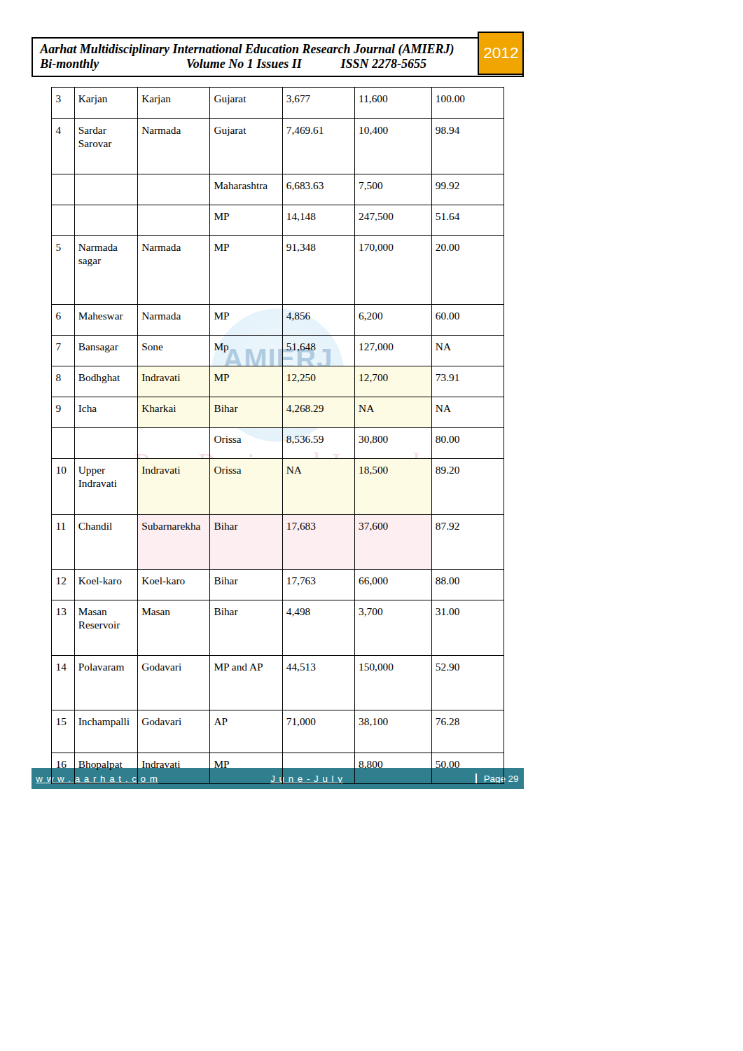2012
Aarhat Multidisciplinary International Education Research Journal (AMIERJ)
Bi-monthly
Volume No 1 Issues II
ISSN 2278-5655
AMIERJ
INTERNATIONAL
Peer Reviewed Journal
| 3 | Karjan | Karjan | Gujarat | 3,677 | 11,600 | 100.00 |
| 4 | Sardar Sarovar | Narmada | Gujarat | 7,469.61 | 10,400 | 98.94 |
| | | | Maharashtra | 6,683.63 | 7,500 | 99.92 |
| | | | MP | 14,148 | 247,500 | 51.64 |
| 5 | Narmada sagar | Narmada | MP | 91,348 | 170,000 | 20.00 |
| 6 | Maheswar | Narmada | MP | 4,856 | 6,200 | 60.00 |
| 7 | Bansagar | Sone | Mp | 51,648 | 127,000 | NA |
| 8 | Bodhghat | Indravati | MP | 12,250 | 12,700 | 73.91 |
| 9 | Icha | Kharkai | Bihar | 4,268.29 | NA | NA |
| | | | Orissa | 8,536.59 | 30,800 | 80.00 |
| 10 | Upper Indravati | Indravati | Orissa | NA | 18,500 | 89.20 |
| 11 | Chandil | Subarnarekha | Bihar | 17,683 | 37,600 | 87.92 |
| 12 | Koel-karo | Koel-karo | Bihar | 17,763 | 66,000 | 88.00 |
| 13 | Masan Reservoir | Masan | Bihar | 4,498 | 3,700 | 31.00 |
| 14 | Polavaram | Godavari | MP and AP | 44,513 | 150,000 | 52.90 |
| 15 | Inchampalli | Godavari | AP | 71,000 | 38,100 | 76.28 |
| 16 | Bhopalpat | Indravati | MP | | 8,800 | 50.00 |
w w w . a a r h a t . c o m
J u n e - J u l y
Page 29